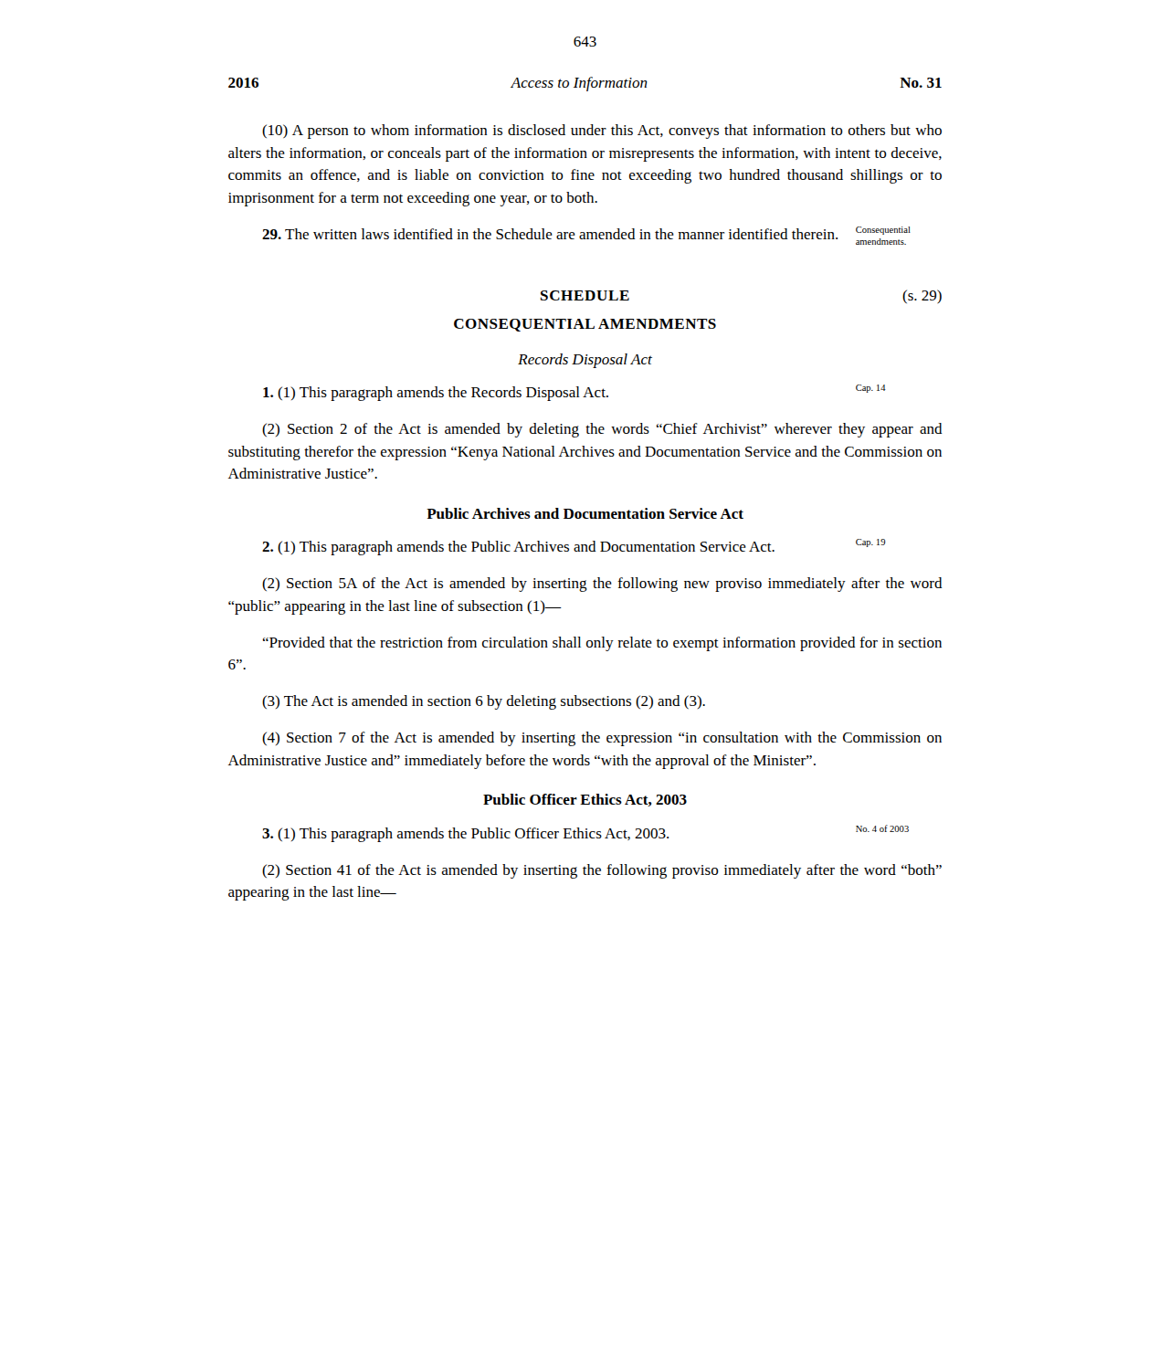643
2016 Access to Information No. 31
(10) A person to whom information is disclosed under this Act, conveys that information to others but who alters the information, or conceals part of the information or misrepresents the information, with intent to deceive, commits an offence, and is liable on conviction to fine not exceeding two hundred thousand shillings or to imprisonment for a term not exceeding one year, or to both.
Consequential amendments.
29. The written laws identified in the Schedule are amended in the manner identified therein.
SCHEDULE (s. 29)
CONSEQUENTIAL AMENDMENTS
Records Disposal Act
Cap. 14
1. (1) This paragraph amends the Records Disposal Act.
(2) Section 2 of the Act is amended by deleting the words “Chief Archivist” wherever they appear and substituting therefor the expression “Kenya National Archives and Documentation Service and the Commission on Administrative Justice”.
Public Archives and Documentation Service Act
Cap. 19
2. (1) This paragraph amends the Public Archives and Documentation Service Act.
(2) Section 5A of the Act is amended by inserting the following new proviso immediately after the word “public” appearing in the last line of subsection (1)—
“Provided that the restriction from circulation shall only relate to exempt information provided for in section 6”.
(3) The Act is amended in section 6 by deleting subsections (2) and (3).
(4) Section 7 of the Act is amended by inserting the expression “in consultation with the Commission on Administrative Justice and” immediately before the words “with the approval of the Minister”.
Public Officer Ethics Act, 2003
No. 4 of 2003
3. (1) This paragraph amends the Public Officer Ethics Act, 2003.
(2) Section 41 of the Act is amended by inserting the following proviso immediately after the word “both” appearing in the last line—